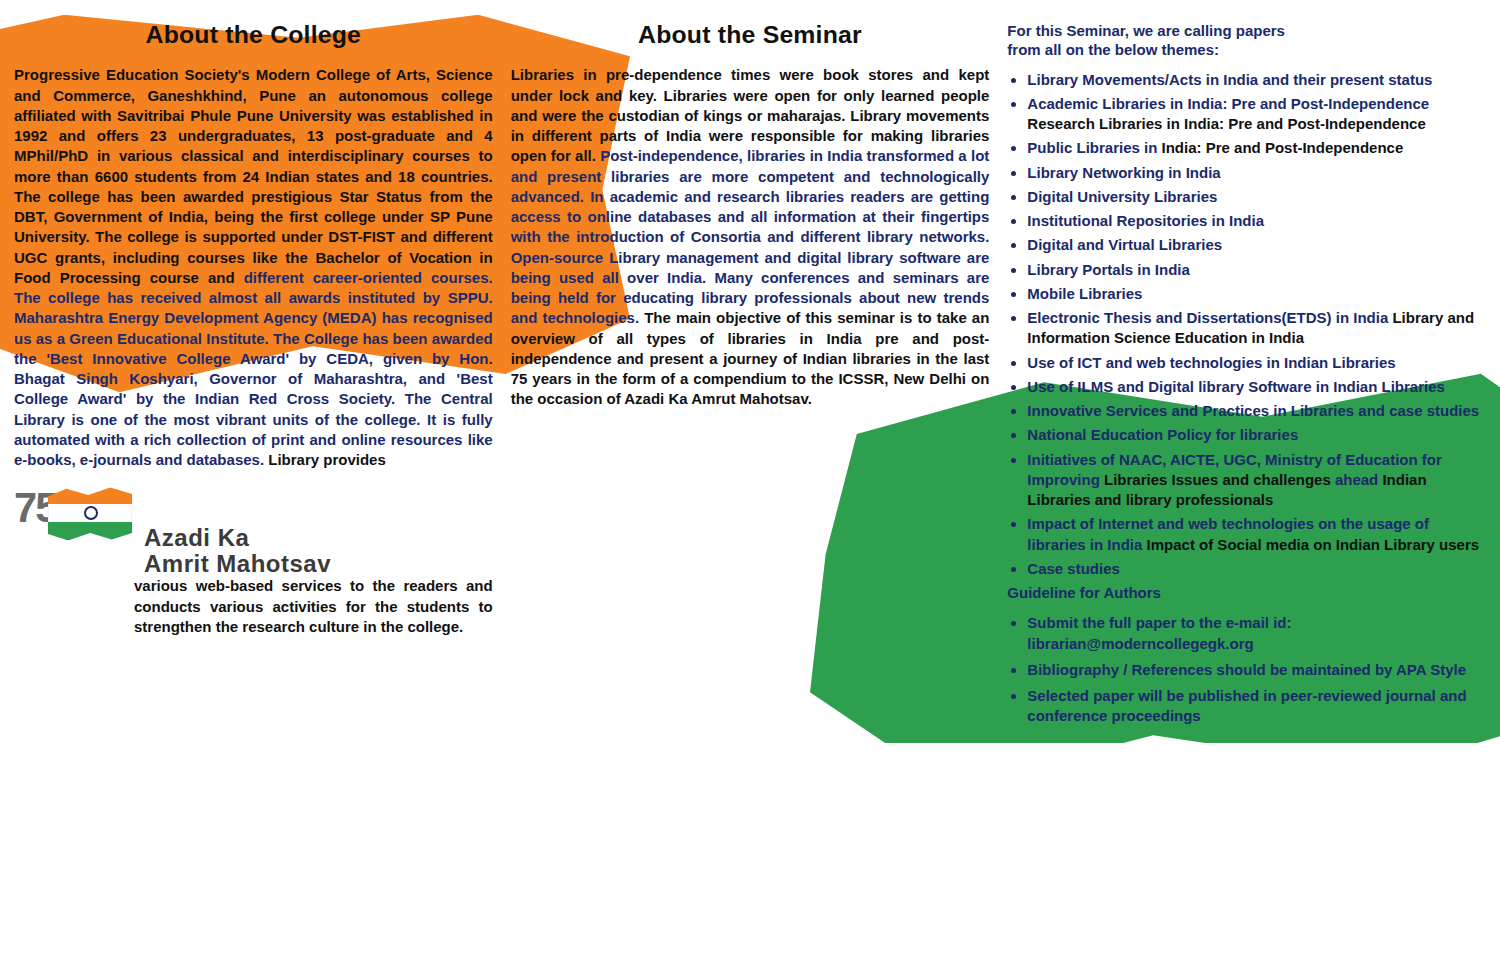About the College
Progressive Education Society's Modern College of Arts, Science and Commerce, Ganeshkhind, Pune an autonomous college affiliated with Savitribai Phule Pune University was established in 1992 and offers 23 undergraduates, 13 post-graduate and 4 MPhil/PhD in various classical and interdisciplinary courses to more than 6600 students from 24 Indian states and 18 countries. The college has been awarded prestigious Star Status from the DBT, Government of India, being the first college under SP Pune University. The college is supported under DST-FIST and different UGC grants, including courses like the Bachelor of Vocation in Food Processing course and different career-oriented courses. The college has received almost all awards instituted by SPPU. Maharashtra Energy Development Agency (MEDA) has recognised us as a Green Educational Institute. The College has been awarded the 'Best Innovative College Award' by CEDA, given by Hon. Bhagat Singh Koshyari, Governor of Maharashtra, and 'Best College Award' by the Indian Red Cross Society. The Central Library is one of the most vibrant units of the college. It is fully automated with a rich collection of print and online resources like e-books, e-journals and databases. Library provides
75
Azadi Ka
Amrit Mahotsav
various web-based services to the readers and conducts various activities for the students to strengthen the research culture in the college.
About the Seminar
Libraries in pre-dependence times were book stores and kept under lock and key. Libraries were open for only learned people and were the custodian of kings or maharajas. Library movements in different parts of India were responsible for making libraries open for all. Post-independence, libraries in India transformed a lot and present libraries are more competent and technologically advanced. In academic and research libraries readers are getting access to online databases and all information at their fingertips with the introduction of Consortia and different library networks. Open-source Library management and digital library software are being used all over India. Many conferences and seminars are being held for educating library professionals about new trends and technologies. The main objective of this seminar is to take an overview of all types of libraries in India pre and post-independence and present a journey of Indian libraries in the last 75 years in the form of a compendium to the ICSSR, New Delhi on the occasion of Azadi Ka Amrut Mahotsav.
For this Seminar, we are calling papers
from all on the below themes:
Library Movements/Acts in India and their present status
Academic Libraries in India: Pre and Post-Independence Research Libraries in India: Pre and Post-Independence
Public Libraries in India: Pre and Post-Independence
Library Networking in India
Digital University Libraries
Institutional Repositories in India
Digital and Virtual Libraries
Library Portals in India
Mobile Libraries
Electronic Thesis and Dissertations(ETDS) in India Library and Information Science Education in India
Use of ICT and web technologies in Indian Libraries
Use of ILMS and Digital library Software in Indian Libraries
Innovative Services and Practices in Libraries and case studies
National Education Policy for libraries
Initiatives of NAAC, AICTE, UGC, Ministry of Education for Improving Libraries Issues and challenges ahead Indian Libraries and library professionals
Impact of Internet and web technologies on the usage of libraries in India Impact of Social media on Indian Library users
Case studies
Guideline for Authors
Submit the full paper to the e-mail id: librarian@moderncollegegk.org
Bibliography / References should be maintained by APA Style
Selected paper will be published in peer-reviewed journal and conference proceedings